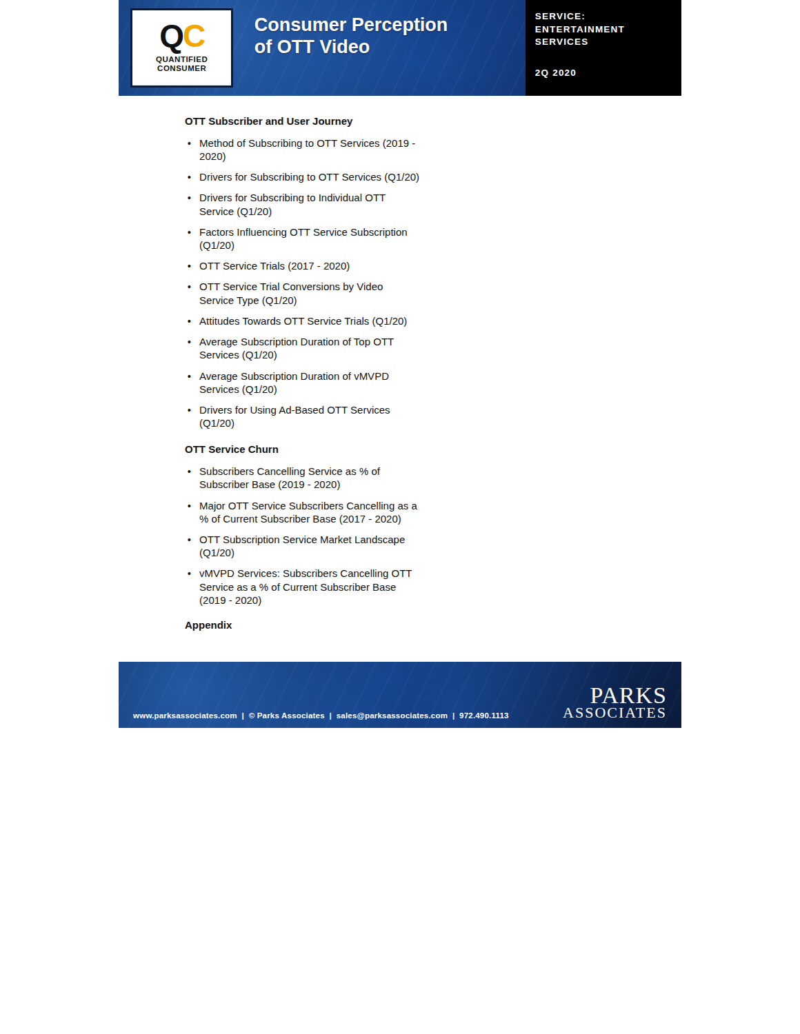QC
QUANTIFIED
CONSUMER
Consumer Perception
of OTT Video
Service:
Entertainment
Services
2Q 2020
OTT Subscriber and User Journey
Method of Subscribing to OTT Services (2019 - 2020)
Drivers for Subscribing to OTT Services (Q1/20)
Drivers for Subscribing to Individual OTT Service (Q1/20)
Factors Influencing OTT Service Subscription (Q1/20)
OTT Service Trials (2017 - 2020)
OTT Service Trial Conversions by Video Service Type (Q1/20)
Attitudes Towards OTT Service Trials (Q1/20)
Average Subscription Duration of Top OTT Services (Q1/20)
Average Subscription Duration of vMVPD Services (Q1/20)
Drivers for Using Ad-Based OTT Services (Q1/20)
OTT Service Churn
Subscribers Cancelling Service as % of Subscriber Base (2019 - 2020)
Major OTT Service Subscribers Cancelling as a % of Current Subscriber Base (2017 - 2020)
OTT Subscription Service Market Landscape (Q1/20)
vMVPD Services: Subscribers Cancelling OTT Service as a % of Current Subscriber Base (2019 - 2020)
Appendix
www.parksassociates.com | © Parks Associates | sales@parksassociates.com | 972.490.1113
PARKS
ASSOCIATES